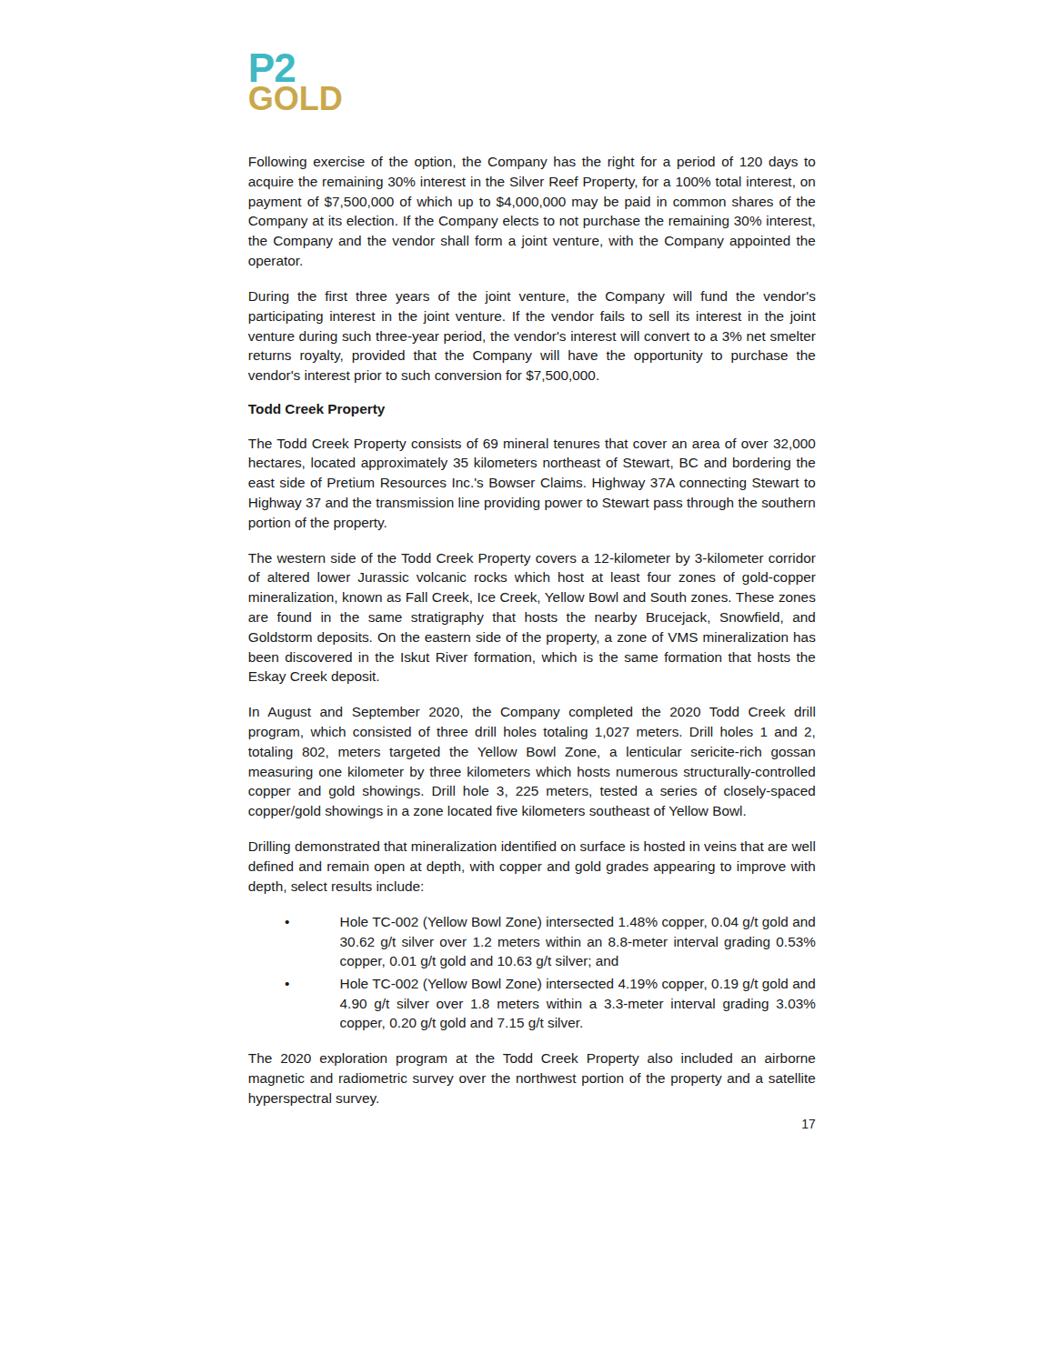P2 GOLD
Following exercise of the option, the Company has the right for a period of 120 days to acquire the remaining 30% interest in the Silver Reef Property, for a 100% total interest, on payment of $7,500,000 of which up to $4,000,000 may be paid in common shares of the Company at its election. If the Company elects to not purchase the remaining 30% interest, the Company and the vendor shall form a joint venture, with the Company appointed the operator.
During the first three years of the joint venture, the Company will fund the vendor's participating interest in the joint venture. If the vendor fails to sell its interest in the joint venture during such three-year period, the vendor's interest will convert to a 3% net smelter returns royalty, provided that the Company will have the opportunity to purchase the vendor's interest prior to such conversion for $7,500,000.
Todd Creek Property
The Todd Creek Property consists of 69 mineral tenures that cover an area of over 32,000 hectares, located approximately 35 kilometers northeast of Stewart, BC and bordering the east side of Pretium Resources Inc.'s Bowser Claims. Highway 37A connecting Stewart to Highway 37 and the transmission line providing power to Stewart pass through the southern portion of the property.
The western side of the Todd Creek Property covers a 12-kilometer by 3-kilometer corridor of altered lower Jurassic volcanic rocks which host at least four zones of gold-copper mineralization, known as Fall Creek, Ice Creek, Yellow Bowl and South zones. These zones are found in the same stratigraphy that hosts the nearby Brucejack, Snowfield, and Goldstorm deposits. On the eastern side of the property, a zone of VMS mineralization has been discovered in the Iskut River formation, which is the same formation that hosts the Eskay Creek deposit.
In August and September 2020, the Company completed the 2020 Todd Creek drill program, which consisted of three drill holes totaling 1,027 meters. Drill holes 1 and 2, totaling 802, meters targeted the Yellow Bowl Zone, a lenticular sericite-rich gossan measuring one kilometer by three kilometers which hosts numerous structurally-controlled copper and gold showings. Drill hole 3, 225 meters, tested a series of closely-spaced copper/gold showings in a zone located five kilometers southeast of Yellow Bowl.
Drilling demonstrated that mineralization identified on surface is hosted in veins that are well defined and remain open at depth, with copper and gold grades appearing to improve with depth, select results include:
Hole TC-002 (Yellow Bowl Zone) intersected 1.48% copper, 0.04 g/t gold and 30.62 g/t silver over 1.2 meters within an 8.8-meter interval grading 0.53% copper, 0.01 g/t gold and 10.63 g/t silver; and
Hole TC-002 (Yellow Bowl Zone) intersected 4.19% copper, 0.19 g/t gold and 4.90 g/t silver over 1.8 meters within a 3.3-meter interval grading 3.03% copper, 0.20 g/t gold and 7.15 g/t silver.
The 2020 exploration program at the Todd Creek Property also included an airborne magnetic and radiometric survey over the northwest portion of the property and a satellite hyperspectral survey.
17